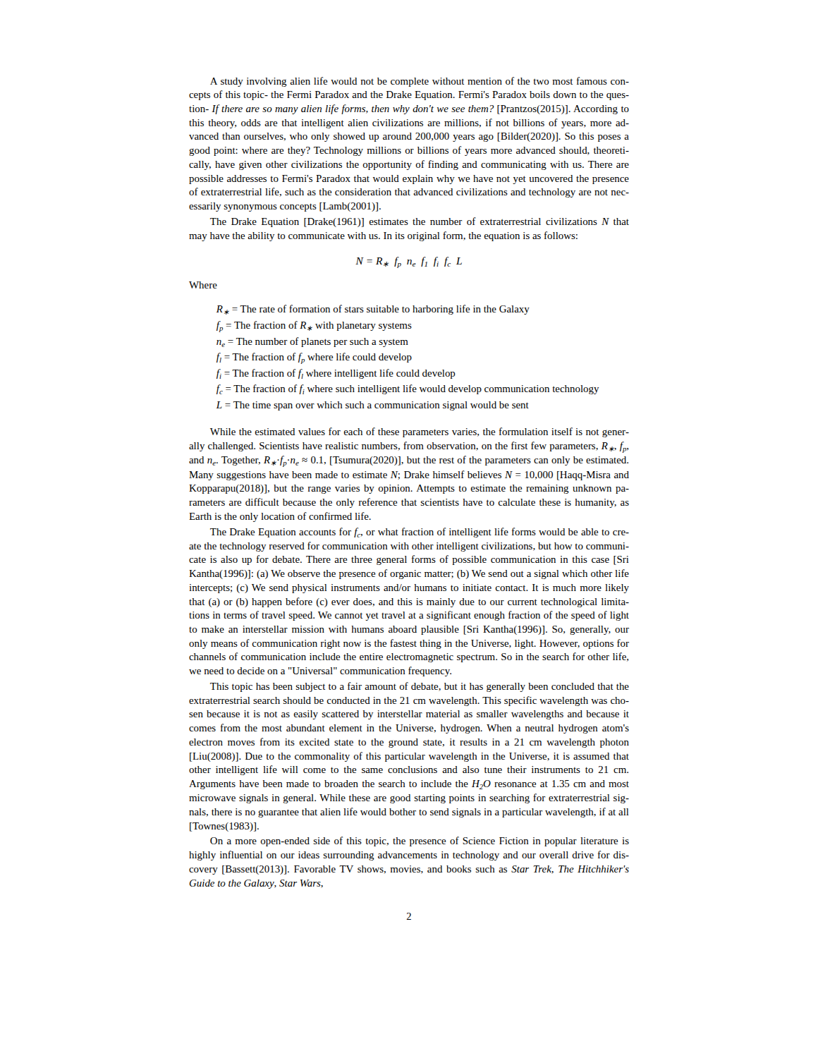A study involving alien life would not be complete without mention of the two most famous concepts of this topic- the Fermi Paradox and the Drake Equation. Fermi's Paradox boils down to the question- If there are so many alien life forms, then why don't we see them? [Prantzos(2015)]. According to this theory, odds are that intelligent alien civilizations are millions, if not billions of years, more advanced than ourselves, who only showed up around 200,000 years ago [Bilder(2020)]. So this poses a good point: where are they? Technology millions or billions of years more advanced should, theoretically, have given other civilizations the opportunity of finding and communicating with us. There are possible addresses to Fermi's Paradox that would explain why we have not yet uncovered the presence of extraterrestrial life, such as the consideration that advanced civilizations and technology are not necessarily synonymous concepts [Lamb(2001)].
The Drake Equation [Drake(1961)] estimates the number of extraterrestrial civilizations N that may have the ability to communicate with us. In its original form, the equation is as follows:
N = R∗ fp ne f1 fi fc L
Where
R∗ = The rate of formation of stars suitable to harboring life in the Galaxy
fp = The fraction of R∗ with planetary systems
ne = The number of planets per such a system
fl = The fraction of fp where life could develop
fi = The fraction of fl where intelligent life could develop
fc = The fraction of fi where such intelligent life would develop communication technology
L = The time span over which such a communication signal would be sent
While the estimated values for each of these parameters varies, the formulation itself is not generally challenged. Scientists have realistic numbers, from observation, on the first few parameters, R∗, fp, and ne. Together, R∗·fp·ne ≈ 0.1, [Tsumura(2020)], but the rest of the parameters can only be estimated. Many suggestions have been made to estimate N; Drake himself believes N = 10,000 [Haqq-Misra and Kopparapu(2018)], but the range varies by opinion. Attempts to estimate the remaining unknown parameters are difficult because the only reference that scientists have to calculate these is humanity, as Earth is the only location of confirmed life.
The Drake Equation accounts for fc, or what fraction of intelligent life forms would be able to create the technology reserved for communication with other intelligent civilizations, but how to communicate is also up for debate. There are three general forms of possible communication in this case [Sri Kantha(1996)]: (a) We observe the presence of organic matter; (b) We send out a signal which other life intercepts; (c) We send physical instruments and/or humans to initiate contact. It is much more likely that (a) or (b) happen before (c) ever does, and this is mainly due to our current technological limitations in terms of travel speed. We cannot yet travel at a significant enough fraction of the speed of light to make an interstellar mission with humans aboard plausible [Sri Kantha(1996)]. So, generally, our only means of communication right now is the fastest thing in the Universe, light. However, options for channels of communication include the entire electromagnetic spectrum. So in the search for other life, we need to decide on a "Universal" communication frequency.
This topic has been subject to a fair amount of debate, but it has generally been concluded that the extraterrestrial search should be conducted in the 21 cm wavelength. This specific wavelength was chosen because it is not as easily scattered by interstellar material as smaller wavelengths and because it comes from the most abundant element in the Universe, hydrogen. When a neutral hydrogen atom's electron moves from its excited state to the ground state, it results in a 21 cm wavelength photon [Liu(2008)]. Due to the commonality of this particular wavelength in the Universe, it is assumed that other intelligent life will come to the same conclusions and also tune their instruments to 21 cm. Arguments have been made to broaden the search to include the H2O resonance at 1.35 cm and most microwave signals in general. While these are good starting points in searching for extraterrestrial signals, there is no guarantee that alien life would bother to send signals in a particular wavelength, if at all [Townes(1983)].
On a more open-ended side of this topic, the presence of Science Fiction in popular literature is highly influential on our ideas surrounding advancements in technology and our overall drive for discovery [Bassett(2013)]. Favorable TV shows, movies, and books such as Star Trek, The Hitchhiker's Guide to the Galaxy, Star Wars,
2